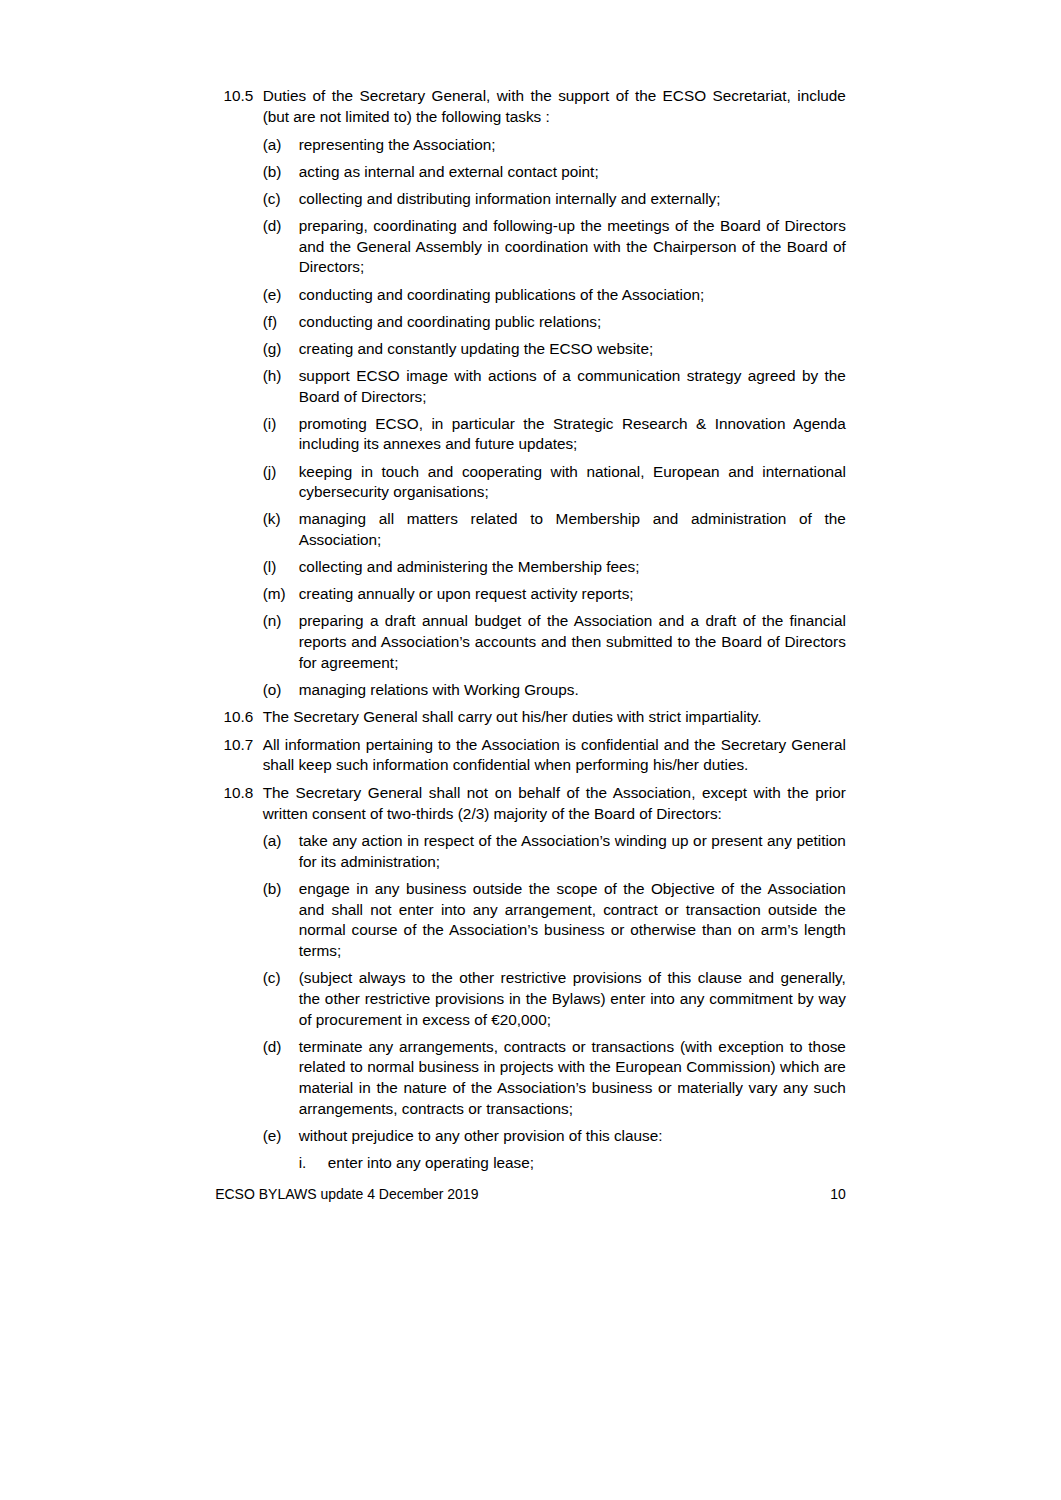10.5
Duties of the Secretary General, with the support of the ECSO Secretariat, include (but are not limited to) the following tasks :
(a)
representing the Association;
(b)
acting as internal and external contact point;
(c)
collecting and distributing information internally and externally;
(d)
preparing, coordinating and following-up the meetings of the Board of Directors and the General Assembly in coordination with the Chairperson of the Board of Directors;
(e)
conducting and coordinating publications of the Association;
(f)
conducting and coordinating public relations;
(g)
creating and constantly updating the ECSO website;
(h)
support ECSO image with actions of a communication strategy agreed by the Board of Directors;
(i)
promoting ECSO, in particular the Strategic Research & Innovation Agenda including its annexes and future updates;
(j)
keeping in touch and cooperating with national, European and international cybersecurity organisations;
(k)
managing all matters related to Membership and administration of the Association;
(l)
collecting and administering the Membership fees;
(m)
creating annually or upon request activity reports;
(n)
preparing a draft annual budget of the Association and a draft of the financial reports and Association’s accounts and then submitted to the Board of Directors for agreement;
(o)
managing relations with Working Groups.
10.6
The Secretary General shall carry out his/her duties with strict impartiality.
10.7
All information pertaining to the Association is confidential and the Secretary General shall keep such information confidential when performing his/her duties.
10.8
The Secretary General shall not on behalf of the Association, except with the prior written consent of two-thirds (2/3) majority of the Board of Directors:
(a)
take any action in respect of the Association’s winding up or present any petition for its administration;
(b)
engage in any business outside the scope of the Objective of the Association and shall not enter into any arrangement, contract or transaction outside the normal course of the Association’s business or otherwise than on arm’s length terms;
(c)
(subject always to the other restrictive provisions of this clause and generally, the other restrictive provisions in the Bylaws) enter into any commitment by way of procurement in excess of €20,000;
(d)
terminate any arrangements, contracts or transactions (with exception to those related to normal business in projects with the European Commission) which are material in the nature of the Association’s business or materially vary any such arrangements, contracts or transactions;
(e)
without prejudice to any other provision of this clause:
i.
enter into any operating lease;
ECSO BYLAWS update 4 December 2019 10